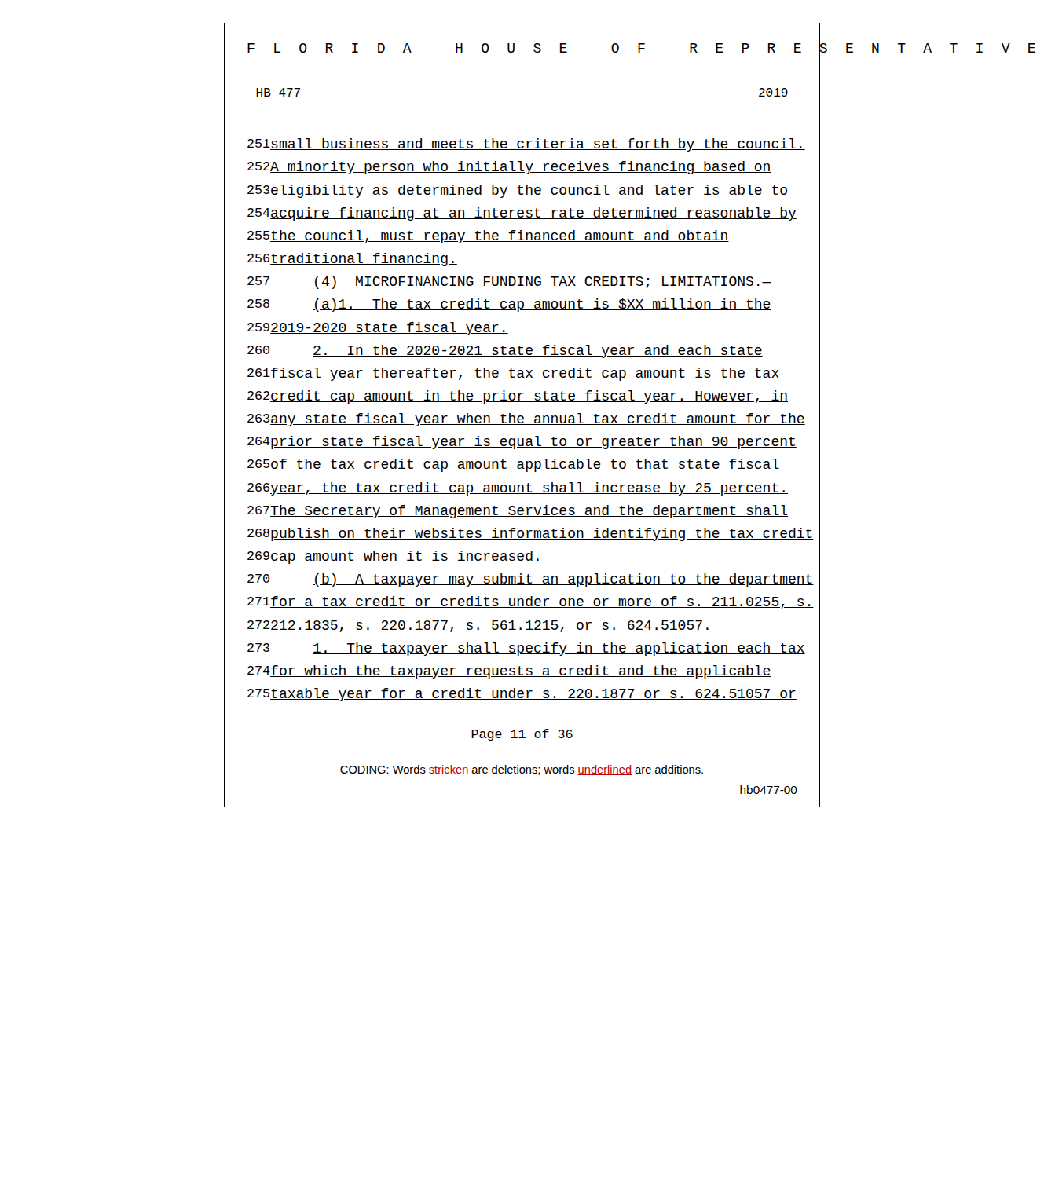F L O R I D A H O U S E O F R E P R E S E N T A T I V E S
HB 477 2019
| 251 | small business and meets the criteria set forth by the council. |
| 252 | A minority person who initially receives financing based on |
| 253 | eligibility as determined by the council and later is able to |
| 254 | acquire financing at an interest rate determined reasonable by |
| 255 | the council, must repay the financed amount and obtain |
| 256 | traditional financing. |
| 257 | (4) MICROFINANCING FUNDING TAX CREDITS; LIMITATIONS.— |
| 258 | (a)1. The tax credit cap amount is $XX million in the |
| 259 | 2019-2020 state fiscal year. |
| 260 | 2. In the 2020-2021 state fiscal year and each state |
| 261 | fiscal year thereafter, the tax credit cap amount is the tax |
| 262 | credit cap amount in the prior state fiscal year. However, in |
| 263 | any state fiscal year when the annual tax credit amount for the |
| 264 | prior state fiscal year is equal to or greater than 90 percent |
| 265 | of the tax credit cap amount applicable to that state fiscal |
| 266 | year, the tax credit cap amount shall increase by 25 percent. |
| 267 | The Secretary of Management Services and the department shall |
| 268 | publish on their websites information identifying the tax credit |
| 269 | cap amount when it is increased. |
| 270 | (b) A taxpayer may submit an application to the department |
| 271 | for a tax credit or credits under one or more of s. 211.0255, s. |
| 272 | 212.1835, s. 220.1877, s. 561.1215, or s. 624.51057. |
| 273 | 1. The taxpayer shall specify in the application each tax |
| 274 | for which the taxpayer requests a credit and the applicable |
| 275 | taxable year for a credit under s. 220.1877 or s. 624.51057 or |
Page 11 of 36
CODING: Words stricken are deletions; words underlined are additions.
hb0477-00